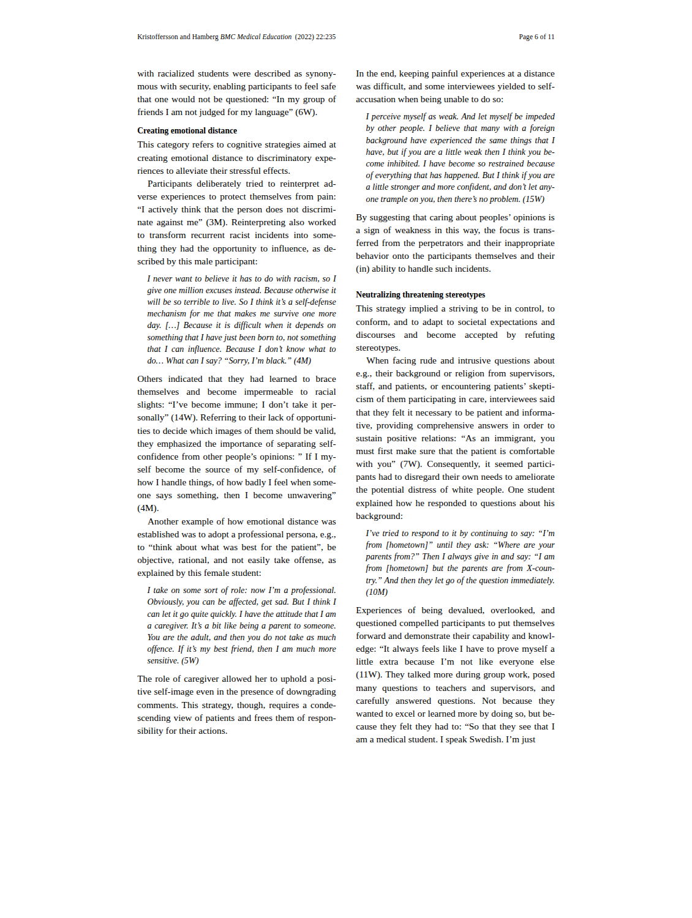Kristoffersson and Hamberg BMC Medical Education (2022) 22:235
Page 6 of 11
with racialized students were described as synonymous with security, enabling participants to feel safe that one would not be questioned: “In my group of friends I am not judged for my language” (6W).
Creating emotional distance
This category refers to cognitive strategies aimed at creating emotional distance to discriminatory experiences to alleviate their stressful effects.
Participants deliberately tried to reinterpret adverse experiences to protect themselves from pain: “I actively think that the person does not discriminate against me” (3M). Reinterpreting also worked to transform recurrent racist incidents into something they had the opportunity to influence, as described by this male participant:
I never want to believe it has to do with racism, so I give one million excuses instead. Because otherwise it will be so terrible to live. So I think it’s a self-defense mechanism for me that makes me survive one more day. […] Because it is difficult when it depends on something that I have just been born to, not something that I can influence. Because I don’t know what to do… What can I say? “Sorry, I’m black.” (4M)
Others indicated that they had learned to brace themselves and become impermeable to racial slights: “I’ve become immune; I don’t take it personally” (14W). Referring to their lack of opportunities to decide which images of them should be valid, they emphasized the importance of separating self-confidence from other people’s opinions: ” If I myself become the source of my self-confidence, of how I handle things, of how badly I feel when someone says something, then I become unwavering” (4M).
Another example of how emotional distance was established was to adopt a professional persona, e.g., to “think about what was best for the patient”, be objective, rational, and not easily take offense, as explained by this female student:
I take on some sort of role: now I’m a professional. Obviously, you can be affected, get sad. But I think I can let it go quite quickly. I have the attitude that I am a caregiver. It’s a bit like being a parent to someone. You are the adult, and then you do not take as much offence. If it’s my best friend, then I am much more sensitive. (5W)
The role of caregiver allowed her to uphold a positive self-image even in the presence of downgrading comments. This strategy, though, requires a condescending view of patients and frees them of responsibility for their actions.
In the end, keeping painful experiences at a distance was difficult, and some interviewees yielded to self-accusation when being unable to do so:
I perceive myself as weak. And let myself be impeded by other people. I believe that many with a foreign background have experienced the same things that I have, but if you are a little weak then I think you become inhibited. I have become so restrained because of everything that has happened. But I think if you are a little stronger and more confident, and don’t let anyone trample on you, then there’s no problem. (15W)
By suggesting that caring about peoples’ opinions is a sign of weakness in this way, the focus is transferred from the perpetrators and their inappropriate behavior onto the participants themselves and their (in) ability to handle such incidents.
Neutralizing threatening stereotypes
This strategy implied a striving to be in control, to conform, and to adapt to societal expectations and discourses and become accepted by refuting stereotypes.
When facing rude and intrusive questions about e.g., their background or religion from supervisors, staff, and patients, or encountering patients’ skepticism of them participating in care, interviewees said that they felt it necessary to be patient and informative, providing comprehensive answers in order to sustain positive relations: “As an immigrant, you must first make sure that the patient is comfortable with you” (7W). Consequently, it seemed participants had to disregard their own needs to ameliorate the potential distress of white people. One student explained how he responded to questions about his background:
I’ve tried to respond to it by continuing to say: “I’m from [hometown]” until they ask: “Where are your parents from?” Then I always give in and say: “I am from [hometown] but the parents are from X-country.” And then they let go of the question immediately. (10M)
Experiences of being devalued, overlooked, and questioned compelled participants to put themselves forward and demonstrate their capability and knowledge: “It always feels like I have to prove myself a little extra because I’m not like everyone else (11W). They talked more during group work, posed many questions to teachers and supervisors, and carefully answered questions. Not because they wanted to excel or learned more by doing so, but because they felt they had to: “So that they see that I am a medical student. I speak Swedish. I’m just